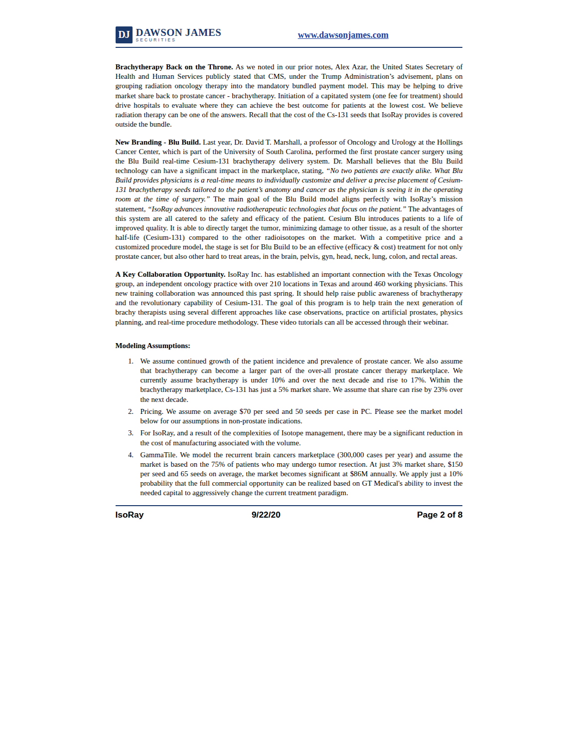DJ
DAWSON JAMES SECURITIES
www.dawsonjames.com
Brachytherapy Back on the Throne. As we noted in our prior notes, Alex Azar, the United States Secretary of Health and Human Services publicly stated that CMS, under the Trump Administration’s advisement, plans on grouping radiation oncology therapy into the mandatory bundled payment model. This may be helping to drive market share back to prostate cancer - brachytherapy. Initiation of a capitated system (one fee for treatment) should drive hospitals to evaluate where they can achieve the best outcome for patients at the lowest cost. We believe radiation therapy can be one of the answers. Recall that the cost of the Cs-131 seeds that IsoRay provides is covered outside the bundle.
New Branding - Blu Build. Last year, Dr. David T. Marshall, a professor of Oncology and Urology at the Hollings Cancer Center, which is part of the University of South Carolina, performed the first prostate cancer surgery using the Blu Build real-time Cesium-131 brachytherapy delivery system. Dr. Marshall believes that the Blu Build technology can have a significant impact in the marketplace, stating, “No two patients are exactly alike. What Blu Build provides physicians is a real-time means to individually customize and deliver a precise placement of Cesium-131 brachytherapy seeds tailored to the patient’s anatomy and cancer as the physician is seeing it in the operating room at the time of surgery.” The main goal of the Blu Build model aligns perfectly with IsoRay’s mission statement, “IsoRay advances innovative radiotherapeutic technologies that focus on the patient.” The advantages of this system are all catered to the safety and efficacy of the patient. Cesium Blu introduces patients to a life of improved quality. It is able to directly target the tumor, minimizing damage to other tissue, as a result of the shorter half-life (Cesium-131) compared to the other radioisotopes on the market. With a competitive price and a customized procedure model, the stage is set for Blu Build to be an effective (efficacy & cost) treatment for not only prostate cancer, but also other hard to treat areas, in the brain, pelvis, gyn, head, neck, lung, colon, and rectal areas.
A Key Collaboration Opportunity. IsoRay Inc. has established an important connection with the Texas Oncology group, an independent oncology practice with over 210 locations in Texas and around 460 working physicians. This new training collaboration was announced this past spring. It should help raise public awareness of brachytherapy and the revolutionary capability of Cesium-131. The goal of this program is to help train the next generation of brachy therapists using several different approaches like case observations, practice on artificial prostates, physics planning, and real-time procedure methodology. These video tutorials can all be accessed through their webinar.
Modeling Assumptions:
We assume continued growth of the patient incidence and prevalence of prostate cancer. We also assume that brachytherapy can become a larger part of the over-all prostate cancer therapy marketplace. We currently assume brachytherapy is under 10% and over the next decade and rise to 17%. Within the brachytherapy marketplace, Cs-131 has just a 5% market share. We assume that share can rise by 23% over the next decade.
Pricing. We assume on average $70 per seed and 50 seeds per case in PC. Please see the market model below for our assumptions in non-prostate indications.
For IsoRay, and a result of the complexities of Isotope management, there may be a significant reduction in the cost of manufacturing associated with the volume.
GammaTile. We model the recurrent brain cancers marketplace (300,000 cases per year) and assume the market is based on the 75% of patients who may undergo tumor resection. At just 3% market share, $150 per seed and 65 seeds on average, the market becomes significant at $86M annually. We apply just a 10% probability that the full commercial opportunity can be realized based on GT Medical's ability to invest the needed capital to aggressively change the current treatment paradigm.
IsoRay
9/22/20
Page 2 of 8